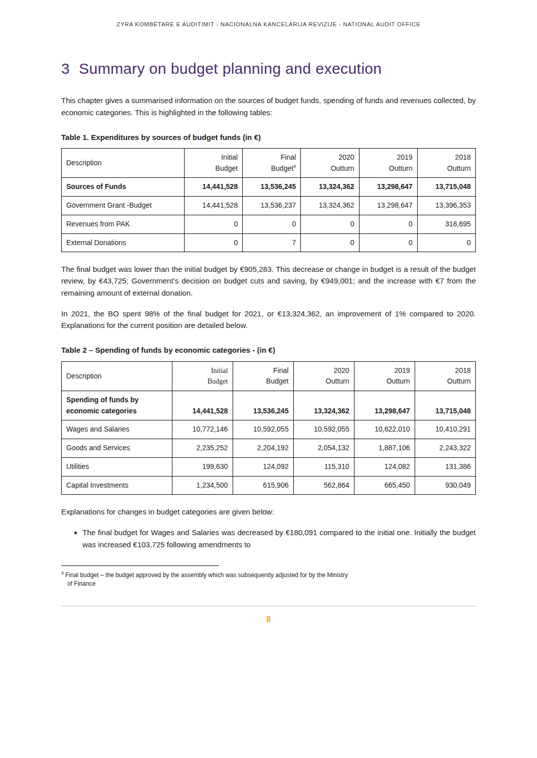ZYRA KOMBËTARE E AUDITIMIT - NACIONALNA KANCELARIJA REVIZIJE - NATIONAL AUDIT OFFICE
3 Summary on budget planning and execution
This chapter gives a summarised information on the sources of budget funds, spending of funds and revenues collected, by economic categories. This is highlighted in the following tables:
Table 1. Expenditures by sources of budget funds (in €)
| Description | Initial Budget | Final Budget 4 | 2020 Outturn | 2019 Outturn | 2018 Outturn |
| --- | --- | --- | --- | --- | --- |
| Sources of Funds | 14,441,528 | 13,536,245 | 13,324,362 | 13,298,647 | 13,715,048 |
| Government Grant -Budget | 14,441,528 | 13,536,237 | 13,324,362 | 13,298,647 | 13,396,353 |
| Revenues from PAK | 0 | 0 | 0 | 0 | 318,695 |
| External Donations | 0 | 7 | 0 | 0 | 0 |
The final budget was lower than the initial budget by €905,283. This decrease or change in budget is a result of the budget review, by €43,725; Government’s decision on budget cuts and saving, by €949,001; and the increase with €7 from the remaining amount of external donation.
In 2021, the BO spent 98% of the final budget for 2021, or €13,324,362, an improvement of 1% compared to 2020. Explanations for the current position are detailed below.
Table 2 – Spending of funds by economic categories - (in €)
| Description | Initial Budget | Final Budget | 2020 Outturn | 2019 Outturn | 2018 Outturn |
| --- | --- | --- | --- | --- | --- |
| Spending of funds by economic categories | 14,441,528 | 13,536,245 | 13,324,362 | 13,298,647 | 13,715,048 |
| Wages and Salaries | 10,772,146 | 10,592,055 | 10,592,055 | 10,622,010 | 10,410,291 |
| Goods and Services | 2,235,252 | 2,204,192 | 2,054,132 | 1,887,106 | 2,243,322 |
| Utilities | 199,630 | 124,092 | 115,310 | 124,082 | 131,386 |
| Capital Investments | 1,234,500 | 615,906 | 562,864 | 665,450 | 930,049 |
Explanations for changes in budget categories are given below:
The final budget for Wages and Salaries was decreased by €180,091 compared to the initial one. Initially the budget was increased €103,725 following amendments to
4 Final budget – the budget approved by the assembly which was subsequently adjusted for by the Ministry of Finance
8